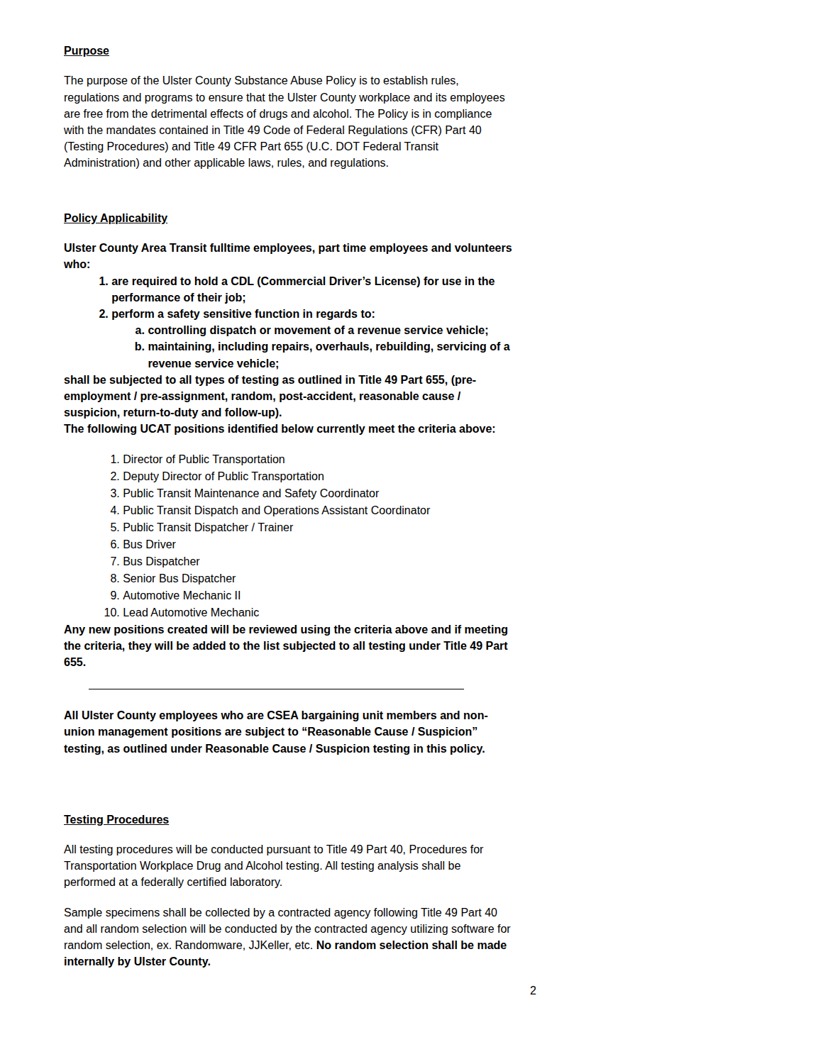Purpose
The purpose of the Ulster County Substance Abuse Policy is to establish rules, regulations and programs to ensure that the Ulster County workplace and its employees are free from the detrimental effects of drugs and alcohol. The Policy is in compliance with the mandates contained in Title 49 Code of Federal Regulations (CFR) Part 40 (Testing Procedures) and Title 49 CFR Part 655 (U.C. DOT Federal Transit Administration) and other applicable laws, rules, and regulations.
Policy Applicability
Ulster County Area Transit fulltime employees, part time employees and volunteers who:
are required to hold a CDL (Commercial Driver’s License) for use in the performance of their job;
perform a safety sensitive function in regards to:
controlling dispatch or movement of a revenue service vehicle;
maintaining, including repairs, overhauls, rebuilding, servicing of a revenue service vehicle;
shall be subjected to all types of testing as outlined in Title 49 Part 655, (pre-employment / pre-assignment, random, post-accident, reasonable cause / suspicion, return-to-duty and follow-up).
The following UCAT positions identified below currently meet the criteria above:
Director of Public Transportation
Deputy Director of Public Transportation
Public Transit Maintenance and Safety Coordinator
Public Transit Dispatch and Operations Assistant Coordinator
Public Transit Dispatcher / Trainer
Bus Driver
Bus Dispatcher
Senior Bus Dispatcher
Automotive Mechanic II
Lead Automotive Mechanic
Any new positions created will be reviewed using the criteria above and if meeting the criteria, they will be added to the list subjected to all testing under Title 49 Part 655.
All Ulster County employees who are CSEA bargaining unit members and non-union management positions are subject to “Reasonable Cause / Suspicion” testing, as outlined under Reasonable Cause / Suspicion testing in this policy.
Testing Procedures
All testing procedures will be conducted pursuant to Title 49 Part 40, Procedures for Transportation Workplace Drug and Alcohol testing. All testing analysis shall be performed at a federally certified laboratory.
Sample specimens shall be collected by a contracted agency following Title 49 Part 40 and all random selection will be conducted by the contracted agency utilizing software for random selection, ex. Randomware, JJKeller, etc. No random selection shall be made internally by Ulster County.
2